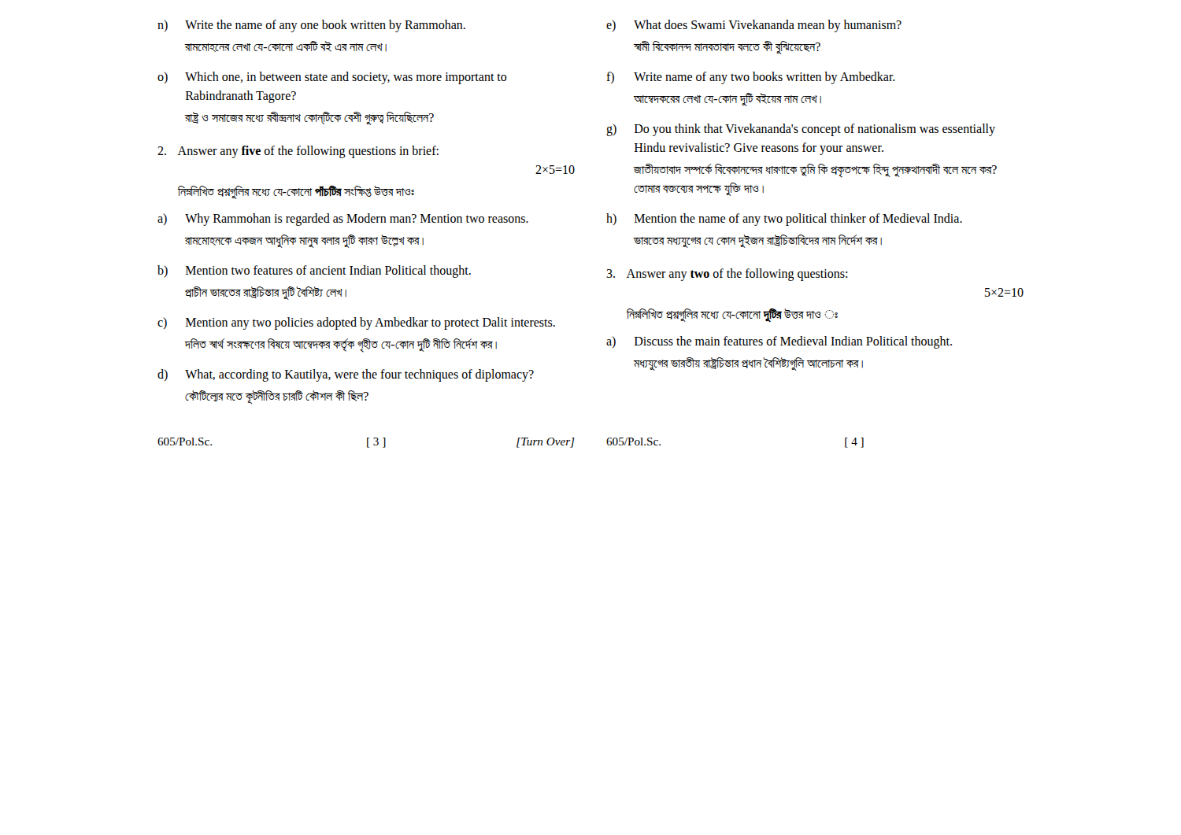n) Write the name of any one book written by Rammohan. রামমোহনের লেখা যে-কোনো একটি বই এর নাম লেখ।
o) Which one, in between state and society, was more important to Rabindranath Tagore? রাষ্ট্র ও সমাজের মধ্যে রবীন্দ্রনাথ কোন্‌টিকে বেশী গুরুত্ব দিয়েছিলেন?
2. Answer any five of the following questions in brief: 2×5=10 নিম্নলিখিত প্রশ্নগুলির মধ্যে যে-কোনো পাঁচটির সংক্ষিপ্ত উত্তর দাওঃ
a) Why Rammohan is regarded as Modern man? Mention two reasons. রামমোহনকে একজন আধুনিক মানুষ বলার দুটি কারণ উল্লেখ কর।
b) Mention two features of ancient Indian Political thought. প্রাচীন ভারতের রাষ্ট্রচিন্তার দুটি বৈশিষ্ট্য লেখ।
c) Mention any two policies adopted by Ambedkar to protect Dalit interests. দলিত স্বার্থ সংরক্ষণের বিষয়ে আম্বেদকর কর্তৃক গৃহীত যে-কোন দুটি নীতি নির্দেশ কর।
d) What, according to Kautilya, were the four techniques of diplomacy? কৌটিল্যের মতে কূটনীতির চারটি কৌশল কী ছিল?
605/Pol.Sc. [ 3 ] [Turn Over]
e) What does Swami Vivekananda mean by humanism? স্বামী বিবেকানন্দ মানবতাবাদ বলতে কী বুঝিয়েছেন?
f) Write name of any two books written by Ambedkar. আম্বেদকরের লেখা যে-কোন দুটি বইয়ের নাম লেখ।
g) Do you think that Vivekananda's concept of nationalism was essentially Hindu revivalistic? Give reasons for your answer. জাতীয়তাবাদ সম্পর্কে বিবেকানন্দের ধারণাকে তুমি কি প্রকৃতপক্ষে হিন্দু পুনরুত্থানবাদী বলে মনে কর? তোমার বক্তব্যের সপক্ষে যুক্তি দাও।
h) Mention the name of any two political thinker of Medieval India. ভারতের মধ্যযুগের যে কোন দুইজন রাষ্ট্রচিন্তাবিদের নাম নির্দেশ কর।
3. Answer any two of the following questions: 5×2=10 নিম্নলিখিত প্রশ্নগুলির মধ্যে যে-কোনো দুটির উত্তর দাও ঃ
a) Discuss the main features of Medieval Indian Political thought. মধ্যযুগের ভারতীয় রাষ্ট্রচিন্তার প্রধান বৈশিষ্ট্যগুলি আলোচনা কর।
605/Pol.Sc. [ 4 ]